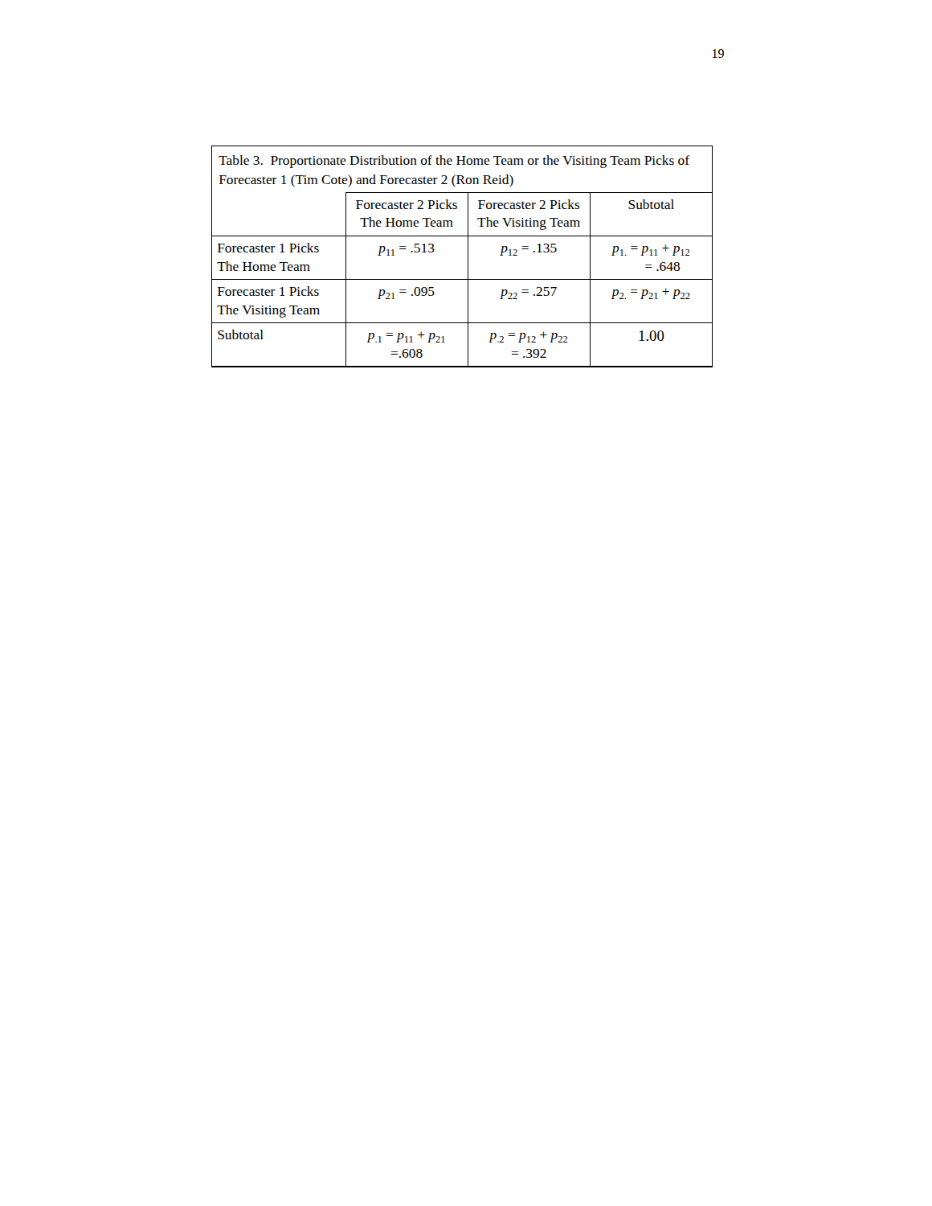19
Table 3. Proportionate Distribution of the Home Team or the Visiting Team Picks of Forecaster 1 (Tim Cote) and Forecaster 2 (Ron Reid)
| | Forecaster 2 Picks The Home Team | Forecaster 2 Picks The Visiting Team | Subtotal |
| Forecaster 1 Picks The Home Team | p 11 = .513 | p 12 = .135 | p 1. = p 11 + p 12 = .648 |
| Forecaster 1 Picks The Visiting Team | p 21 = .095 | p 22 = .257 | p 2. = p 21 + p 22 |
| Subtotal | p .1 = p 11 + p 21 =.608 | p .2 = p 12 + p 22 = .392 | 1.00 |